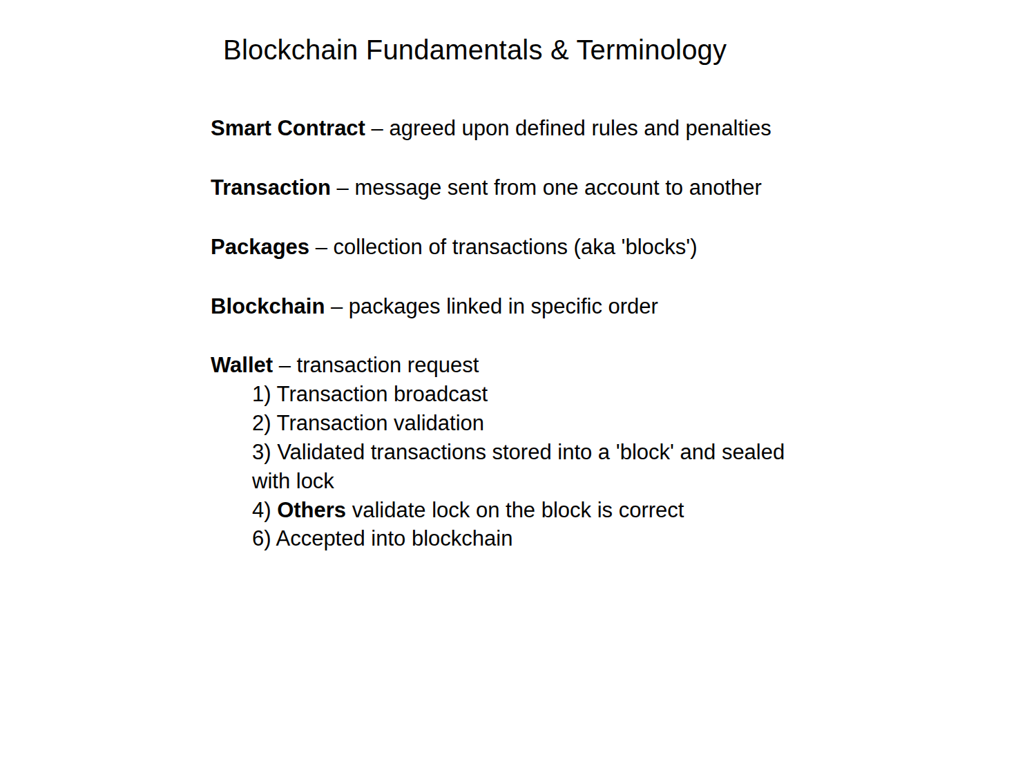Blockchain Fundamentals & Terminology
Smart Contract – agreed upon defined rules and penalties
Transaction – message sent from one account to another
Packages – collection of transactions (aka 'blocks')
Blockchain – packages linked in specific order
Wallet – transaction request
1) Transaction broadcast
2) Transaction validation
3) Validated transactions stored into a 'block' and sealed with lock
4) Others validate lock on the block is correct
6) Accepted into blockchain